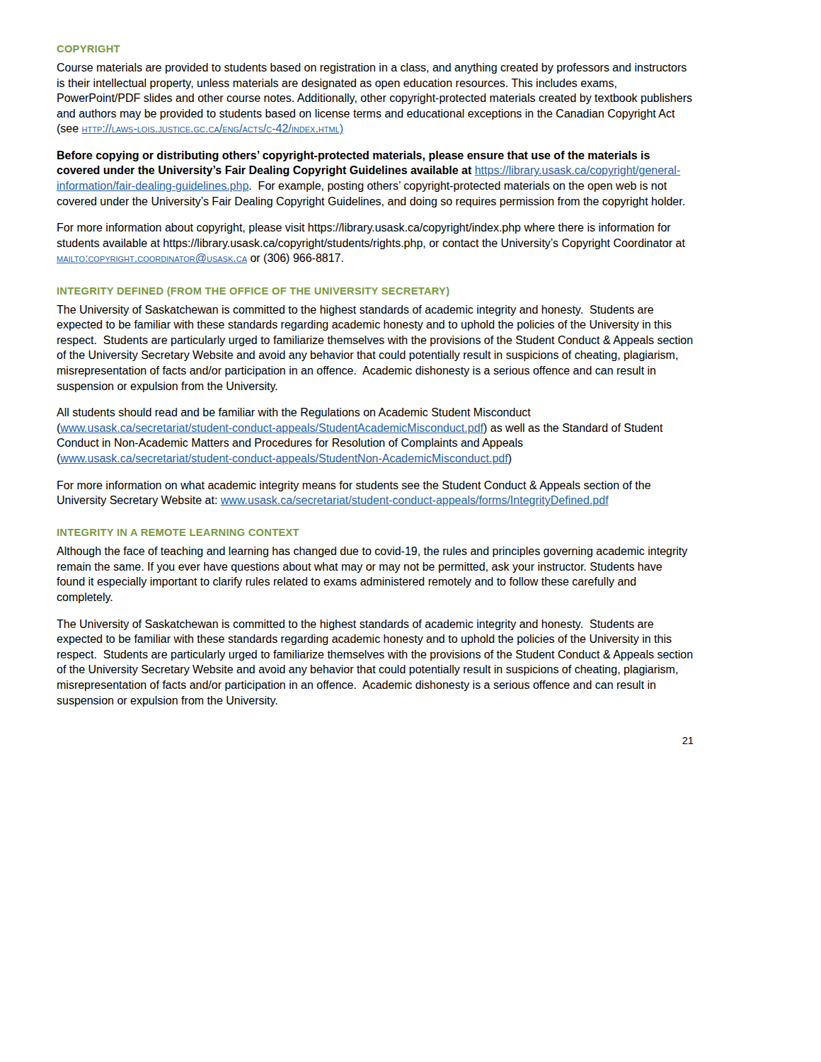Copyright
Course materials are provided to students based on registration in a class, and anything created by professors and instructors is their intellectual property, unless materials are designated as open education resources. This includes exams, PowerPoint/PDF slides and other course notes. Additionally, other copyright-protected materials created by textbook publishers and authors may be provided to students based on license terms and educational exceptions in the Canadian Copyright Act (see http://laws-lois.justice.gc.ca/eng/acts/C-42/index.html)
Before copying or distributing others’ copyright-protected materials, please ensure that use of the materials is covered under the University’s Fair Dealing Copyright Guidelines available at https://library.usask.ca/copyright/general-information/fair-dealing-guidelines.php. For example, posting others’ copyright-protected materials on the open web is not covered under the University’s Fair Dealing Copyright Guidelines, and doing so requires permission from the copyright holder.
For more information about copyright, please visit https://library.usask.ca/copyright/index.php where there is information for students available at https://library.usask.ca/copyright/students/rights.php, or contact the University’s Copyright Coordinator at mailto:copyright.coordinator@usask.ca or (306) 966-8817.
Integrity Defined (from the Office of the University Secretary)
The University of Saskatchewan is committed to the highest standards of academic integrity and honesty. Students are expected to be familiar with these standards regarding academic honesty and to uphold the policies of the University in this respect. Students are particularly urged to familiarize themselves with the provisions of the Student Conduct & Appeals section of the University Secretary Website and avoid any behavior that could potentially result in suspicions of cheating, plagiarism, misrepresentation of facts and/or participation in an offence. Academic dishonesty is a serious offence and can result in suspension or expulsion from the University.
All students should read and be familiar with the Regulations on Academic Student Misconduct (www.usask.ca/secretariat/student-conduct-appeals/StudentAcademicMisconduct.pdf) as well as the Standard of Student Conduct in Non-Academic Matters and Procedures for Resolution of Complaints and Appeals (www.usask.ca/secretariat/student-conduct-appeals/StudentNon-AcademicMisconduct.pdf)
For more information on what academic integrity means for students see the Student Conduct & Appeals section of the University Secretary Website at: www.usask.ca/secretariat/student-conduct-appeals/forms/IntegrityDefined.pdf
Integrity in a Remote Learning Context
Although the face of teaching and learning has changed due to covid-19, the rules and principles governing academic integrity remain the same. If you ever have questions about what may or may not be permitted, ask your instructor. Students have found it especially important to clarify rules related to exams administered remotely and to follow these carefully and completely.
The University of Saskatchewan is committed to the highest standards of academic integrity and honesty. Students are expected to be familiar with these standards regarding academic honesty and to uphold the policies of the University in this respect. Students are particularly urged to familiarize themselves with the provisions of the Student Conduct & Appeals section of the University Secretary Website and avoid any behavior that could potentially result in suspicions of cheating, plagiarism, misrepresentation of facts and/or participation in an offence. Academic dishonesty is a serious offence and can result in suspension or expulsion from the University.
21